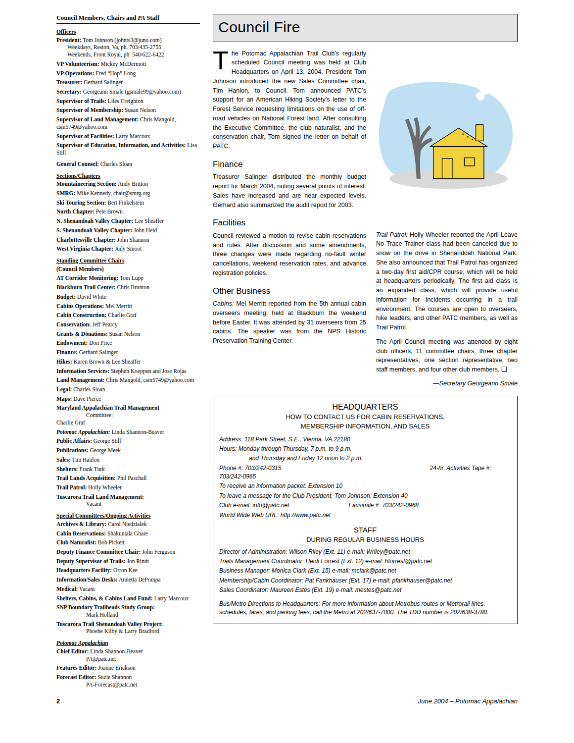Council Members, Chairs and PA Staff
Officers
President: Tom Johnson (johnts3@juno.com)
Weekdays, Reston, Va, ph. 703/435-2755 Weekends, Front Royal, ph. 540/622-6422
VP Volunteerism: Mickey McDermott
VP Operations: Fred “Hop” Long
Treasurer: Gerhard Salinger
Secretary: Georgeann Smale (gsmale99@yahoo.com)
Supervisor of Trails: Liles Creighton
Supervisor of Membership: Susan Nelson
Supervisor of Land Management: Chris Mangold, csm5749@yahoo.com
Supervisor of Facilities: Larry Marcoux
Supervisor of Education, Information, and Activities: Lisa Still
General Counsel: Charles Sloan
Sections/Chapters
Mountaineering Section: Andy Britton
SMRG: Mike Kennedy, chair@smrg.org
Ski Touring Section: Bert Finkelstein
North Chapter: Pete Brown
N. Shenandoah Valley Chapter: Lee Sheaffer
S. Shenandoah Valley Chapter: John Held
Charlottesville Chapter: John Shannon
West Virginia Chapter: Judy Smoot
Standing Committee Chairs
(Council Members)
AT Corridor Monitoring: Tom Lupp
Blackburn Trail Center: Chris Brunton
Budget: David White
Cabins Operations: Mel Merritt
Cabin Construction: Charlie Graf
Conservation: Jeff Pearcy
Grants & Donations: Susan Nelson
Endowment: Don Price
Finance: Gerhard Salinger
Hikes: Karen Brown & Lee Sheaffer
Information Services: Stephen Koeppen and Jose Rojas
Land Management: Chris Mangold, csm5749@yahoo.com
Legal: Charles Sloan
Maps: Dave Pierce
Maryland Appalachian Trail Management
Committee: Charlie Graf
Potomac Appalachian: Linda Shannon-Beaver
Public Affairs: George Still
Publications: George Meek
Sales: Tim Hanlon
Shelters: Frank Turk
Trail Lands Acquisition: Phil Paschall
Trail Patrol: Holly Wheeler
Tuscarora Trail Land Management:
Vacant
Special Committees/Ongoing Activities
Archives & Library: Carol Niedzialek
Cabin Reservations: Shakuntala Ghare
Club Naturalist: Bob Pickett
Deputy Finance Committee Chair: John Ferguson
Deputy Supervisor of Trails: Jon Rindt
Headquarters Facility: Orron Kee
Information/Sales Desks: Annetta DePompa
Medical: Vacant
Shelters, Cabins, & Cabins Land Fund: Larry Marcoux
SNP Boundary Trailheads Study Group:
Mark Holland
Tuscarora Trail Shenandoah Valley Project:
Phoebe Kilby & Larry Bradford
Potomac Appalachian
Chief Editor: Linda Shannon-Beaver
PA@patc.net
Features Editor: Joanne Erickson
Forecast Editor: Suzie Shannon
PA-Forecast@patc.net
Council Fire
The Potomac Appalachian Trail Club’s regularly scheduled Council meeting was held at Club Headquarters on April 13, 2004. President Tom Johnson introduced the new Sales Committee chair, Tim Hanlon, to Council. Tom announced PATC’s support for an American Hiking Society’s letter to the Forest Service requesting limitations on the use of off-road vehicles on National Forest land. After consulting the Executive Committee, the club naturalist, and the conservation chair, Tom signed the letter on behalf of PATC.
Finance
Treasurer Salinger distributed the monthly budget report for March 2004, noting several points of interest. Sales have increased and are near expected levels. Gerhard also summarized the audit report for 2003.
Facilities
Council reviewed a motion to revise cabin reservations and rules. After discussion and some amendments, three changes were made regarding no-fault winter cancellations, weekend reservation rates, and advance registration policies.
Other Business
Cabins: Mel Merritt reported from the 5th annual cabin overseers meeting, held at Blackburn the weekend before Easter. It was attended by 31 overseers from 25 cabins. The speaker was from the NPS Historic Preservation Training Center.
Trail Patrol: Holly Wheeler reported the April Leave No Trace Trainer class had been canceled due to snow on the drive in Shenandoah National Park. She also announced that Trail Patrol has organized a two-day first aid/CPR course, which will be held at headquarters periodically. The first aid class is an expanded class, which will provide useful information for incidents occurring in a trail environment. The courses are open to overseers, hike leaders, and other PATC members, as well as Trail Patrol.
The April Council meeting was attended by eight club officers, 11 committee chairs, three chapter representatives, one section representative, two staff members, and four other club members. ❑
—Secretary Georgeann Smale
HEADQUARTERS
HOW TO CONTACT US FOR CABIN RESERVATIONS,
MEMBERSHIP INFORMATION, AND SALES
Address: 118 Park Street, S.E., Vienna, VA 22180
Hours: Monday through Thursday, 7 p.m. to 9 p.m.
and Thursday and Friday 12 noon to 2 p.m.
Phone #: 703/242-0315 24-hr. Activities Tape #: 703/242-0965
To receive an information packet: Extension 10
To leave a message for the Club President, Tom Johnson: Extension 40
Club e-mail: info@patc.net Facsimile #: 703/242-0968
World Wide Web URL: http://www.patc.net
STAFF
DURING REGULAR BUSINESS HOURS
Director of Administration: Wilson Riley (Ext. 11) e-mail: Wriley@patc.net
Trails Management Coordinator: Heidi Forrest (Ext. 12) e-mail: hforrest@patc.net
Business Manager: Monica Clark (Ext. 15) e-mail: mclark@patc.net
Membership/Cabin Coordinator: Pat Fankhauser (Ext. 17) e-mail: pfankhauser@patc.net
Sales Coordinator: Maureen Estes (Ext. 19) e-mail: mestes@patc.net
Bus/Metro Directions to Headquarters: For more information about Metrobus routes or Metrorail lines, schedules, fares, and parking fees, call the Metro at 202/637-7000. The TDD number is 202/638-3780.
2
June 2004 – Potomac Appalachian